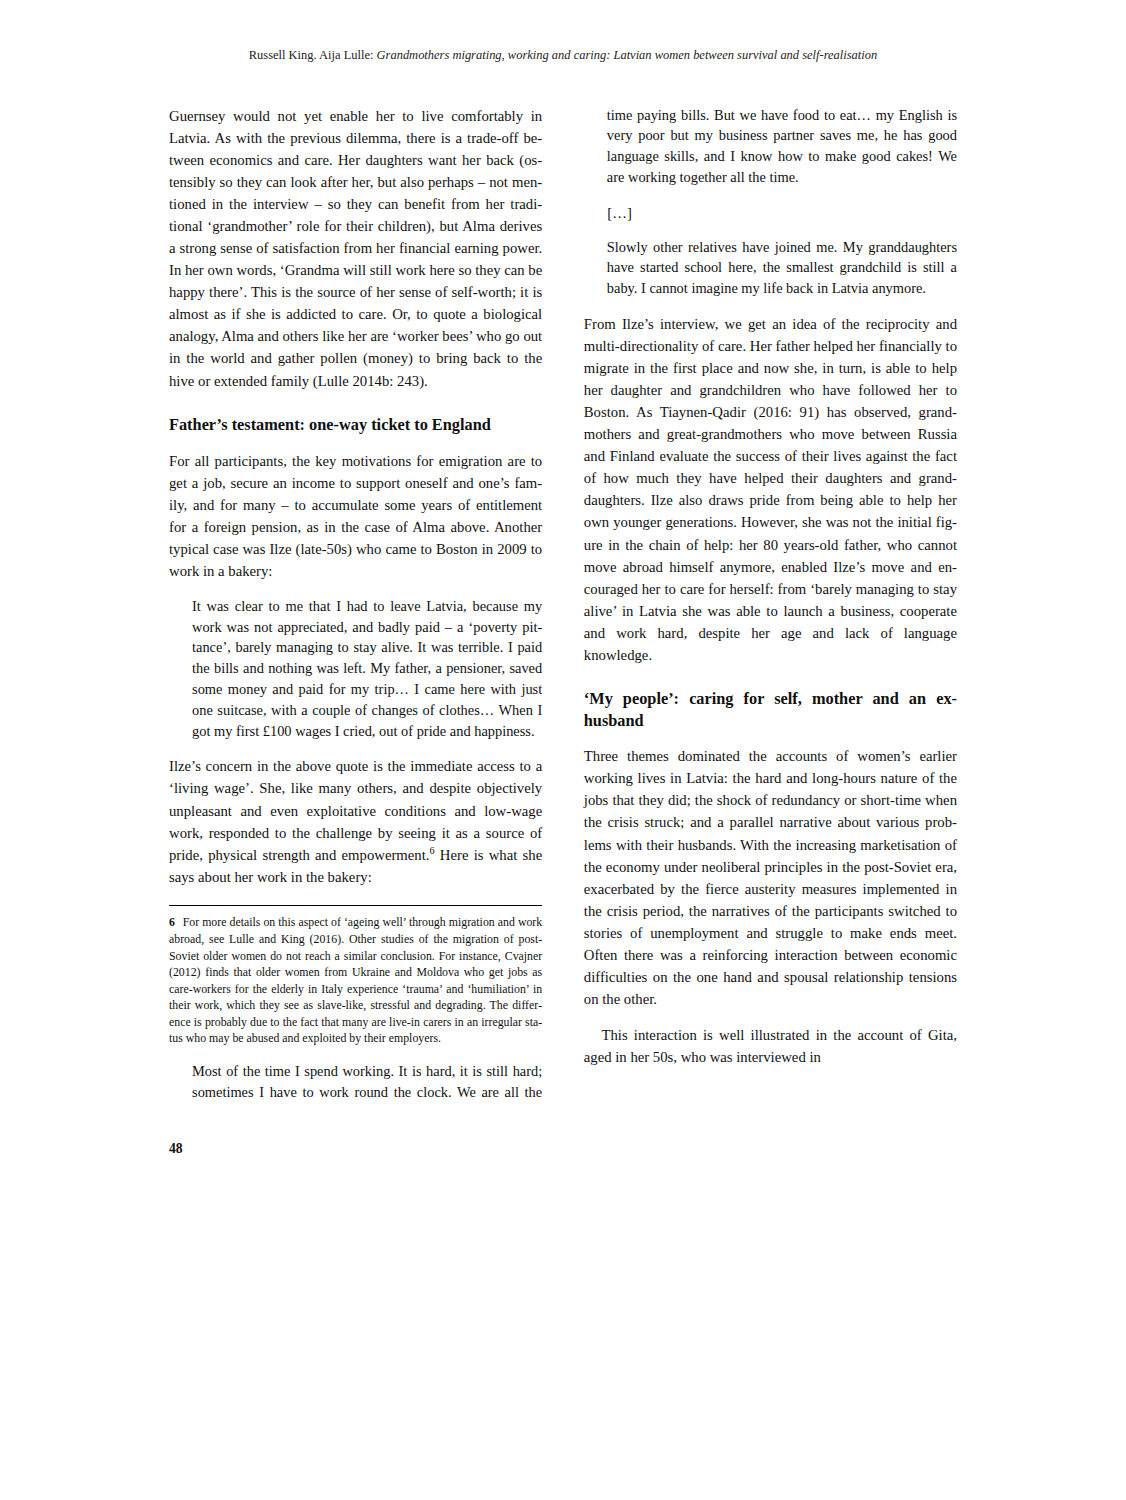Russell King. Aija Lulle: Grandmothers migrating, working and caring: Latvian women between survival and self-realisation
Guernsey would not yet enable her to live comfortably in Latvia. As with the previous dilemma, there is a trade-off between economics and care. Her daughters want her back (ostensibly so they can look after her, but also perhaps – not mentioned in the interview – so they can benefit from her traditional ‘grandmother’ role for their children), but Alma derives a strong sense of satisfaction from her financial earning power. In her own words, ‘Grandma will still work here so they can be happy there’. This is the source of her sense of self-worth; it is almost as if she is addicted to care. Or, to quote a biological analogy, Alma and others like her are ‘worker bees’ who go out in the world and gather pollen (money) to bring back to the hive or extended family (Lulle 2014b: 243).
Father’s testament: one-way ticket to England
For all participants, the key motivations for emigration are to get a job, secure an income to support oneself and one’s family, and for many – to accumulate some years of entitlement for a foreign pension, as in the case of Alma above. Another typical case was Ilze (late-50s) who came to Boston in 2009 to work in a bakery:
It was clear to me that I had to leave Latvia, because my work was not appreciated, and badly paid – a ‘poverty pittance’, barely managing to stay alive. It was terrible. I paid the bills and nothing was left. My father, a pensioner, saved some money and paid for my trip… I came here with just one suitcase, with a couple of changes of clothes… When I got my first £100 wages I cried, out of pride and happiness.
Ilze’s concern in the above quote is the immediate access to a ‘living wage’. She, like many others, and despite objectively unpleasant and even exploitative conditions and low-wage work, responded to the challenge by seeing it as a source of pride, physical strength and empowerment.6 Here is what she says about her work in the bakery:
6 For more details on this aspect of ‘ageing well’ through migration and work abroad, see Lulle and King (2016). Other studies of the migration of post-Soviet older women do not reach a similar conclusion. For instance, Cvajner (2012) finds that older women from Ukraine and Moldova who get jobs as care-workers for the elderly in Italy experience ‘trauma’ and ‘humiliation’ in their work, which they see as slave-like, stressful and degrading. The difference is probably due to the fact that many are live-in carers in an irregular status who may be abused and exploited by their employers.
Most of the time I spend working. It is hard, it is still hard; sometimes I have to work round the clock. We are all the time paying bills. But we have food to eat… my English is very poor but my business partner saves me, he has good language skills, and I know how to make good cakes! We are working together all the time.
[…]
Slowly other relatives have joined me. My granddaughters have started school here, the smallest grandchild is still a baby. I cannot imagine my life back in Latvia anymore.
From Ilze’s interview, we get an idea of the reciprocity and multi-directionality of care. Her father helped her financially to migrate in the first place and now she, in turn, is able to help her daughter and grandchildren who have followed her to Boston. As Tiaynen-Qadir (2016: 91) has observed, grandmothers and great-grandmothers who move between Russia and Finland evaluate the success of their lives against the fact of how much they have helped their daughters and granddaughters. Ilze also draws pride from being able to help her own younger generations. However, she was not the initial figure in the chain of help: her 80 years-old father, who cannot move abroad himself anymore, enabled Ilze’s move and encouraged her to care for herself: from ‘barely managing to stay alive’ in Latvia she was able to launch a business, cooperate and work hard, despite her age and lack of language knowledge.
‘My people’: caring for self, mother and an ex-husband
Three themes dominated the accounts of women’s earlier working lives in Latvia: the hard and long-hours nature of the jobs that they did; the shock of redundancy or short-time when the crisis struck; and a parallel narrative about various problems with their husbands. With the increasing marketisation of the economy under neoliberal principles in the post-Soviet era, exacerbated by the fierce austerity measures implemented in the crisis period, the narratives of the participants switched to stories of unemployment and struggle to make ends meet. Often there was a reinforcing interaction between economic difficulties on the one hand and spousal relationship tensions on the other.
This interaction is well illustrated in the account of Gita, aged in her 50s, who was interviewed in
48